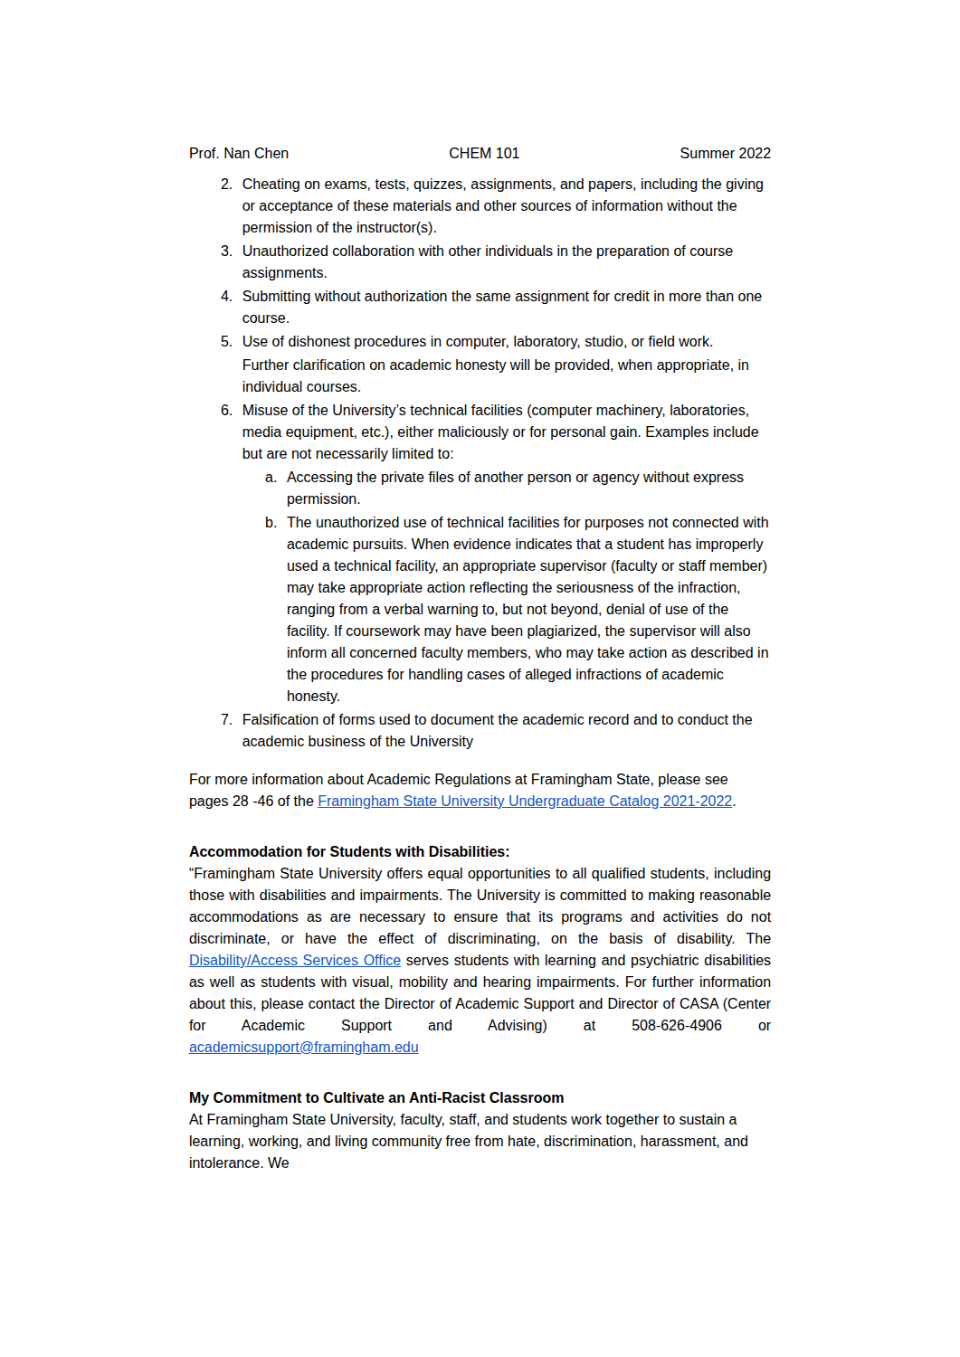Framingham State University
Prof. Nan Chen CHEM 101 Summer 2022
Cheating on exams, tests, quizzes, assignments, and papers, including the giving or acceptance of these materials and other sources of information without the permission of the instructor(s).
Unauthorized collaboration with other individuals in the preparation of course assignments.
Submitting without authorization the same assignment for credit in more than one course.
Use of dishonest procedures in computer, laboratory, studio, or field work.
Further clarification on academic honesty will be provided, when appropriate, in individual courses.
Misuse of the University’s technical facilities (computer machinery, laboratories, media equipment, etc.), either maliciously or for personal gain. Examples include but are not necessarily limited to:
Accessing the private files of another person or agency without express permission.
The unauthorized use of technical facilities for purposes not connected with academic pursuits. When evidence indicates that a student has improperly used a technical facility, an appropriate supervisor (faculty or staff member) may take appropriate action reflecting the seriousness of the infraction, ranging from a verbal warning to, but not beyond, denial of use of the facility. If coursework may have been plagiarized, the supervisor will also inform all concerned faculty members, who may take action as described in the procedures for handling cases of alleged infractions of academic honesty.
Falsification of forms used to document the academic record and to conduct the academic business of the University
For more information about Academic Regulations at Framingham State, please see pages 28 -46 of the Framingham State University Undergraduate Catalog 2021-2022.
Accommodation for Students with Disabilities:
“Framingham State University offers equal opportunities to all qualified students, including those with disabilities and impairments. The University is committed to making reasonable accommodations as are necessary to ensure that its programs and activities do not discriminate, or have the effect of discriminating, on the basis of disability. The Disability/Access Services Office serves students with learning and psychiatric disabilities as well as students with visual, mobility and hearing impairments. For further information about this, please contact the Director of Academic Support and Director of CASA (Center for Academic Support and Advising) at 508-626-4906 or academicsupport@framingham.edu
My Commitment to Cultivate an Anti-Racist Classroom
At Framingham State University, faculty, staff, and students work together to sustain a learning, working, and living community free from hate, discrimination, harassment, and intolerance. We